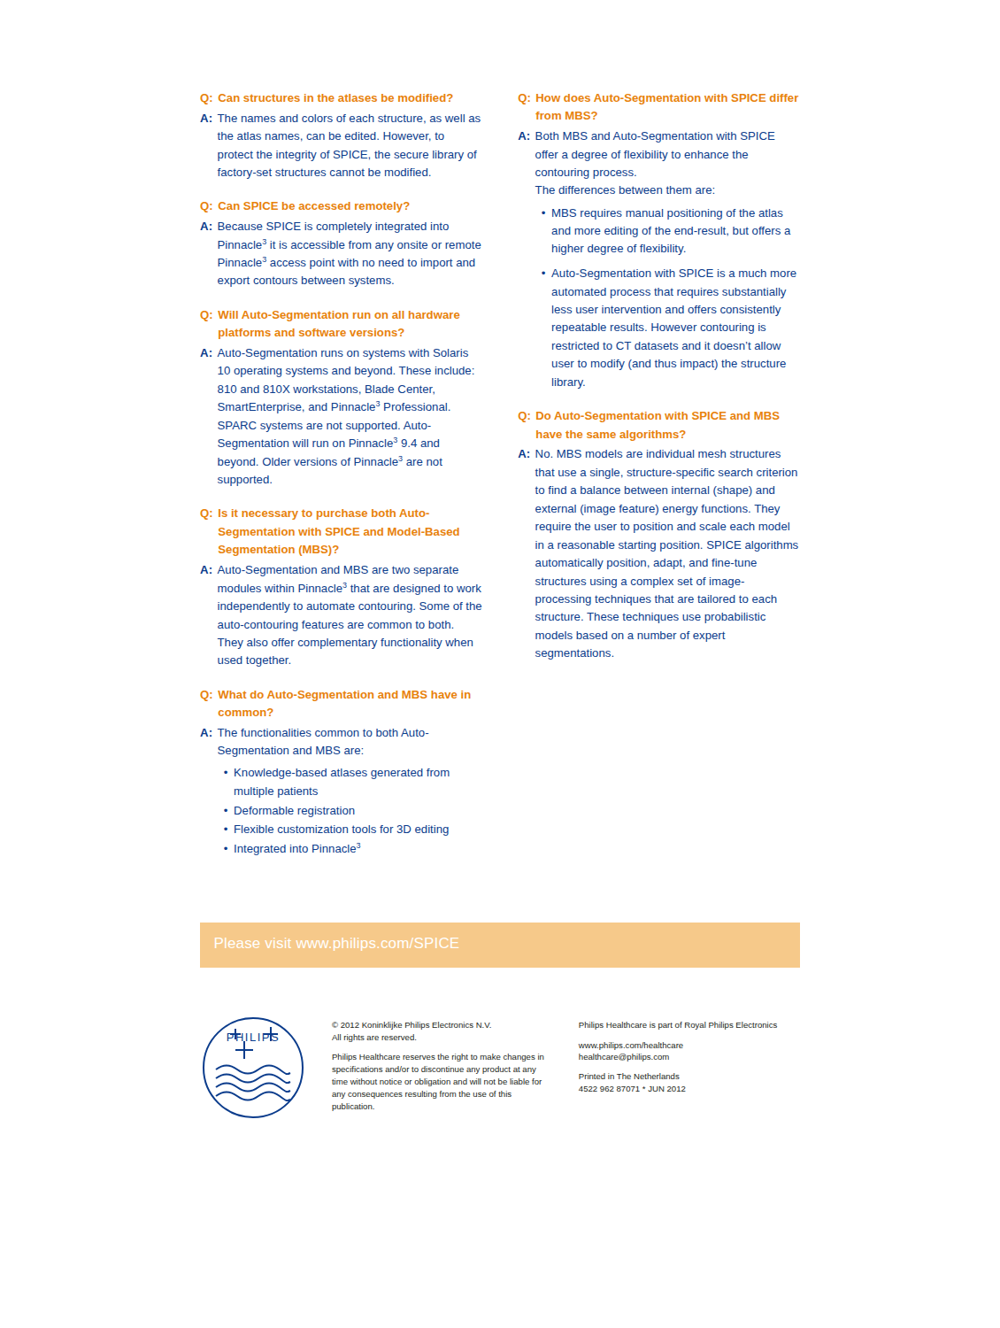Q: Can structures in the atlases be modified?
A: The names and colors of each structure, as well as the atlas names, can be edited. However, to protect the integrity of SPICE, the secure library of factory-set structures cannot be modified.
Q: Can SPICE be accessed remotely?
A: Because SPICE is completely integrated into Pinnacle3 it is accessible from any onsite or remote Pinnacle3 access point with no need to import and export contours between systems.
Q: Will Auto-Segmentation run on all hardware platforms and software versions?
A: Auto-Segmentation runs on systems with Solaris 10 operating systems and beyond. These include: 810 and 810X workstations, Blade Center, SmartEnterprise, and Pinnacle3 Professional. SPARC systems are not supported. Auto-Segmentation will run on Pinnacle3 9.4 and beyond. Older versions of Pinnacle3 are not supported.
Q: Is it necessary to purchase both Auto-Segmentation with SPICE and Model-Based Segmentation (MBS)?
A: Auto-Segmentation and MBS are two separate modules within Pinnacle3 that are designed to work independently to automate contouring. Some of the auto-contouring features are common to both. They also offer complementary functionality when used together.
Q: What do Auto-Segmentation and MBS have in common?
A: The functionalities common to both Auto-Segmentation and MBS are:
Knowledge-based atlases generated from multiple patients
Deformable registration
Flexible customization tools for 3D editing
Integrated into Pinnacle3
Q: How does Auto-Segmentation with SPICE differ from MBS?
A: Both MBS and Auto-Segmentation with SPICE offer a degree of flexibility to enhance the contouring process.
The differences between them are:
MBS requires manual positioning of the atlas and more editing of the end-result, but offers a higher degree of flexibility.
Auto-Segmentation with SPICE is a much more automated process that requires substantially less user intervention and offers consistently repeatable results. However contouring is restricted to CT datasets and it doesn’t allow user to modify (and thus impact) the structure library.
Q: Do Auto-Segmentation with SPICE and MBS have the same algorithms?
A: No. MBS models are individual mesh structures that use a single, structure-specific search criterion to find a balance between internal (shape) and external (image feature) energy functions. They require the user to position and scale each model in a reasonable starting position. SPICE algorithms automatically position, adapt, and fine-tune structures using a complex set of image-processing techniques that are tailored to each structure. These techniques use probabilistic models based on a number of expert segmentations.
Please visit www.philips.com/SPICE
PHILIPS
© 2012 Koninklijke Philips Electronics N.V.
All rights are reserved.
Philips Healthcare reserves the right to make changes in specifications and/or to discontinue any product at any time without notice or obligation and will not be liable for any consequences resulting from the use of this publication.
Philips Healthcare is part of Royal Philips Electronics
www.philips.com/healthcare
healthcare@philips.com
Printed in The Netherlands
4522 962 87071 * JUN 2012